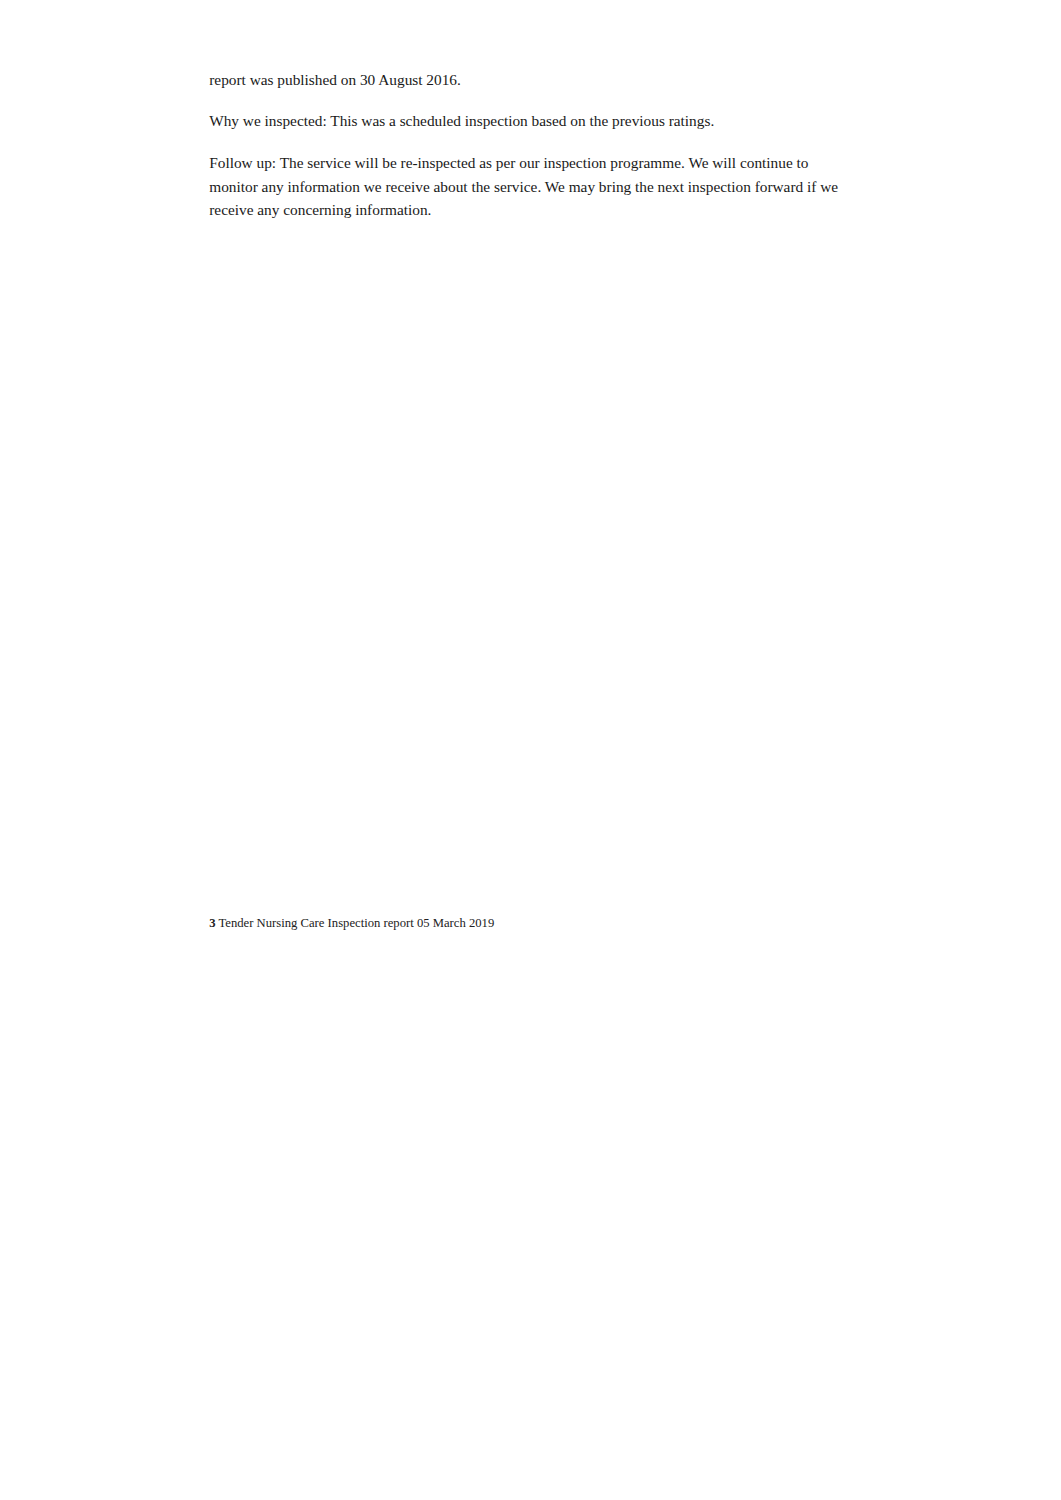report was published on 30 August 2016.
Why we inspected: This was a scheduled inspection based on the previous ratings.
Follow up: The service will be re-inspected as per our inspection programme. We will continue to monitor any information we receive about the service. We may bring the next inspection forward if we receive any concerning information.
3 Tender Nursing Care Inspection report 05 March 2019